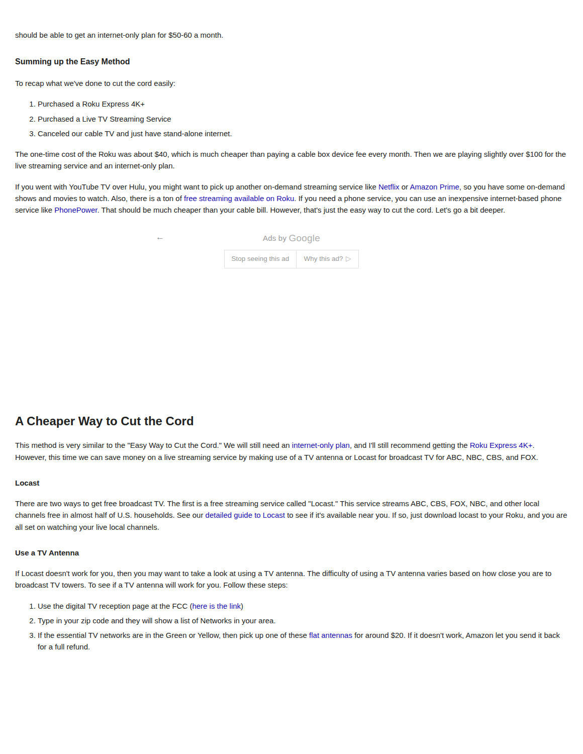should be able to get an internet-only plan for $50-60 a month.
Summing up the Easy Method
To recap what we've done to cut the cord easily:
Purchased a Roku Express 4K+
Purchased a Live TV Streaming Service
Canceled our cable TV and just have stand-alone internet.
The one-time cost of the Roku was about $40, which is much cheaper than paying a cable box device fee every month. Then we are playing slightly over $100 for the live streaming service and an internet-only plan.
If you went with YouTube TV over Hulu, you might want to pick up another on-demand streaming service like Netflix or Amazon Prime, so you have some on-demand shows and movies to watch. Also, there is a ton of free streaming available on Roku. If you need a phone service, you can use an inexpensive internet-based phone service like PhonePower. That should be much cheaper than your cable bill. However, that's just the easy way to cut the cord. Let's go a bit deeper.
←
Ads by Google
Stop seeing this ad
Why this ad?▷
A Cheaper Way to Cut the Cord
This method is very similar to the "Easy Way to Cut the Cord." We will still need an internet-only plan, and I'll still recommend getting the Roku Express 4K+. However, this time we can save money on a live streaming service by making use of a TV antenna or Locast for broadcast TV for ABC, NBC, CBS, and FOX.
Locast
There are two ways to get free broadcast TV. The first is a free streaming service called "Locast." This service streams ABC, CBS, FOX, NBC, and other local channels free in almost half of U.S. households. See our detailed guide to Locast to see if it's available near you. If so, just download locast to your Roku, and you are all set on watching your live local channels.
Use a TV Antenna
If Locast doesn't work for you, then you may want to take a look at using a TV antenna. The difficulty of using a TV antenna varies based on how close you are to broadcast TV towers. To see if a TV antenna will work for you. Follow these steps:
Use the digital TV reception page at the FCC (here is the link)
Type in your zip code and they will show a list of Networks in your area.
If the essential TV networks are in the Green or Yellow, then pick up one of these flat antennas for around $20. If it doesn't work, Amazon let you send it back for a full refund.